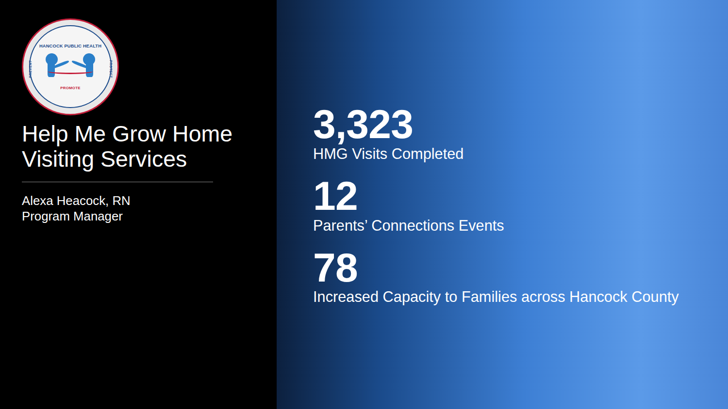HANCOCK PUBLIC HEALTH
PROMOTE
PREVENT
PROTECT
Help Me Grow Home Visiting Services
Alexa Heacock, RN
Program Manager
3,323
HMG Visits Completed
12
Parents’ Connections Events
78
Increased Capacity to Families across Hancock County